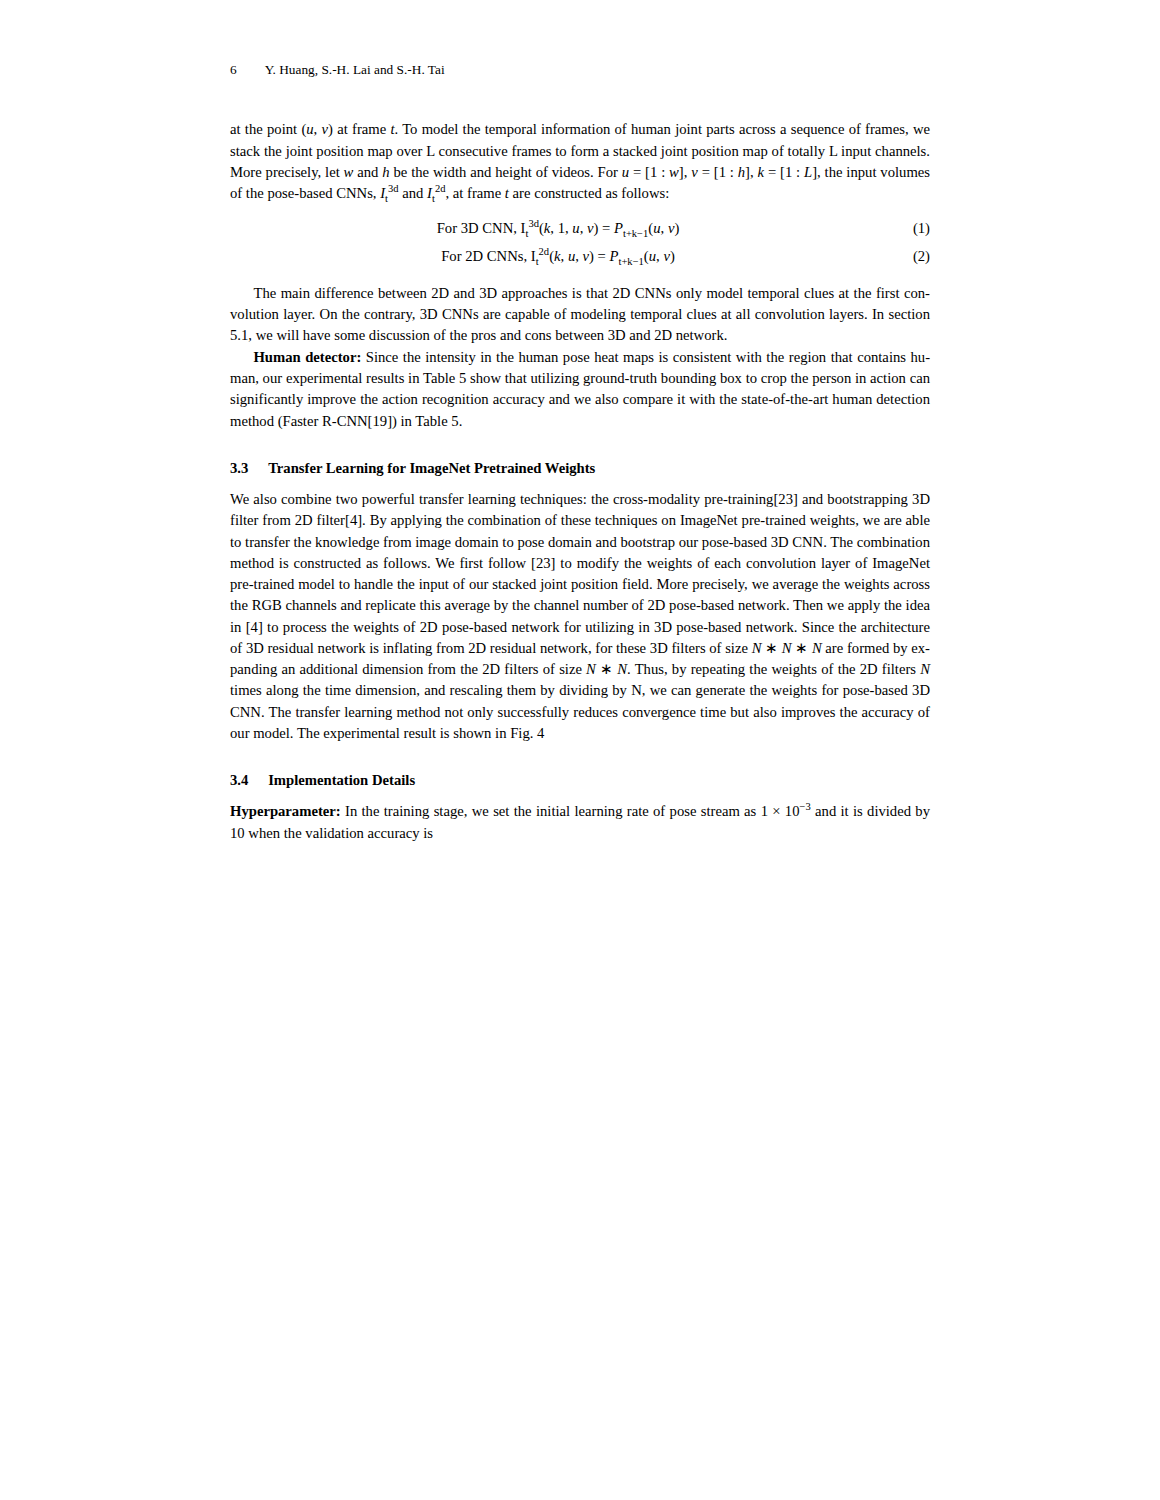6 Y. Huang, S.-H. Lai and S.-H. Tai
at the point (u, v) at frame t. To model the temporal information of human joint parts across a sequence of frames, we stack the joint position map over L consecutive frames to form a stacked joint position map of totally L input channels. More precisely, let w and h be the width and height of videos. For u = [1 : w], v = [1 : h], k = [1 : L], the input volumes of the pose-based CNNs, It3d and It2d, at frame t are constructed as follows:
For 3D CNN, It3d(k, 1, u, v) = Pt+k−1(u, v)
(1)
For 2D CNNs, It2d(k, u, v) = Pt+k−1(u, v)
(2)
The main difference between 2D and 3D approaches is that 2D CNNs only model temporal clues at the first convolution layer. On the contrary, 3D CNNs are capable of modeling temporal clues at all convolution layers. In section 5.1, we will have some discussion of the pros and cons between 3D and 2D network.
Human detector: Since the intensity in the human pose heat maps is consistent with the region that contains human, our experimental results in Table 5 show that utilizing ground-truth bounding box to crop the person in action can significantly improve the action recognition accuracy and we also compare it with the state-of-the-art human detection method (Faster R-CNN[19]) in Table 5.
3.3 Transfer Learning for ImageNet Pretrained Weights
We also combine two powerful transfer learning techniques: the cross-modality pre-training[23] and bootstrapping 3D filter from 2D filter[4]. By applying the combination of these techniques on ImageNet pre-trained weights, we are able to transfer the knowledge from image domain to pose domain and bootstrap our pose-based 3D CNN. The combination method is constructed as follows. We first follow [23] to modify the weights of each convolution layer of ImageNet pre-trained model to handle the input of our stacked joint position field. More precisely, we average the weights across the RGB channels and replicate this average by the channel number of 2D pose-based network. Then we apply the idea in [4] to process the weights of 2D pose-based network for utilizing in 3D pose-based network. Since the architecture of 3D residual network is inflating from 2D residual network, for these 3D filters of size N ∗ N ∗ N are formed by expanding an additional dimension from the 2D filters of size N ∗ N. Thus, by repeating the weights of the 2D filters N times along the time dimension, and rescaling them by dividing by N, we can generate the weights for pose-based 3D CNN. The transfer learning method not only successfully reduces convergence time but also improves the accuracy of our model. The experimental result is shown in Fig. 4
3.4 Implementation Details
Hyperparameter: In the training stage, we set the initial learning rate of pose stream as 1 × 10−3 and it is divided by 10 when the validation accuracy is